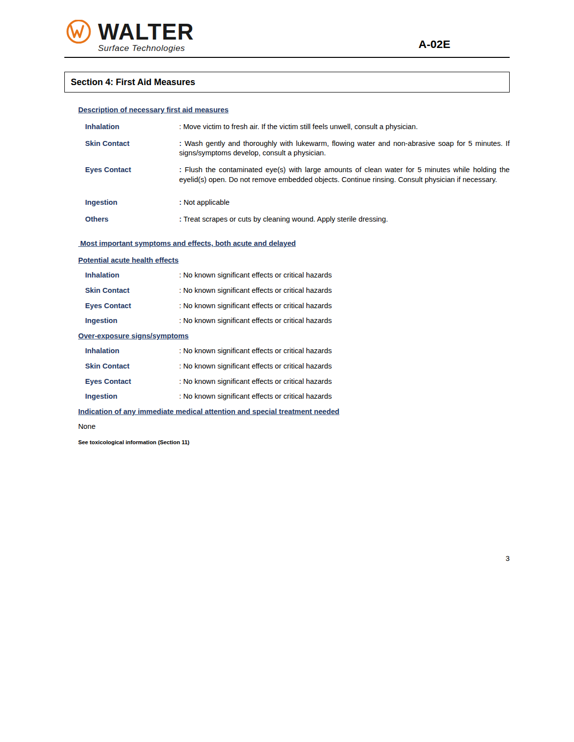WALTER Surface Technologies
A-02E
Section 4: First Aid Measures
Description of necessary first aid measures
Inhalation
: Move victim to fresh air. If the victim still feels unwell, consult a physician.
Skin Contact
: Wash gently and thoroughly with lukewarm, flowing water and non-abrasive soap for 5 minutes. If signs/symptoms develop, consult a physician.
Eyes Contact
: Flush the contaminated eye(s) with large amounts of clean water for 5 minutes while holding the eyelid(s) open. Do not remove embedded objects. Continue rinsing. Consult physician if necessary.
Ingestion
: Not applicable
Others
: Treat scrapes or cuts by cleaning wound. Apply sterile dressing.
Most important symptoms and effects, both acute and delayed
Potential acute health effects
Inhalation
: No known significant effects or critical hazards
Skin Contact
: No known significant effects or critical hazards
Eyes Contact
: No known significant effects or critical hazards
Ingestion
: No known significant effects or critical hazards
Over-exposure signs/symptoms
Inhalation
: No known significant effects or critical hazards
Skin Contact
: No known significant effects or critical hazards
Eyes Contact
: No known significant effects or critical hazards
Ingestion
: No known significant effects or critical hazards
Indication of any immediate medical attention and special treatment needed
None
See toxicological information (Section 11)
3